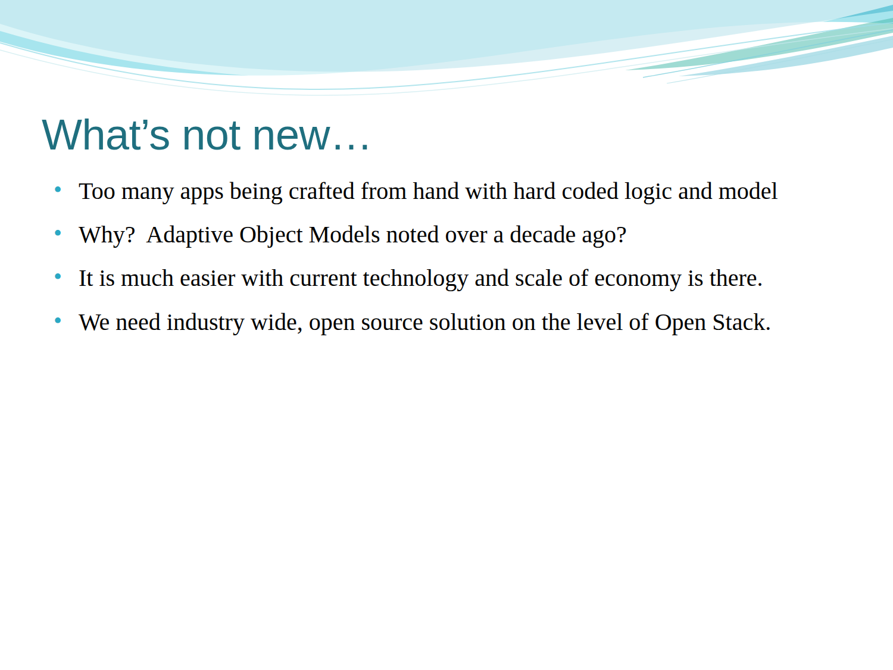What’s not new…
Too many apps being crafted from hand with hard coded logic and model
Why? Adaptive Object Models noted over a decade ago?
It is much easier with current technology and scale of economy is there.
We need industry wide, open source solution on the level of Open Stack.